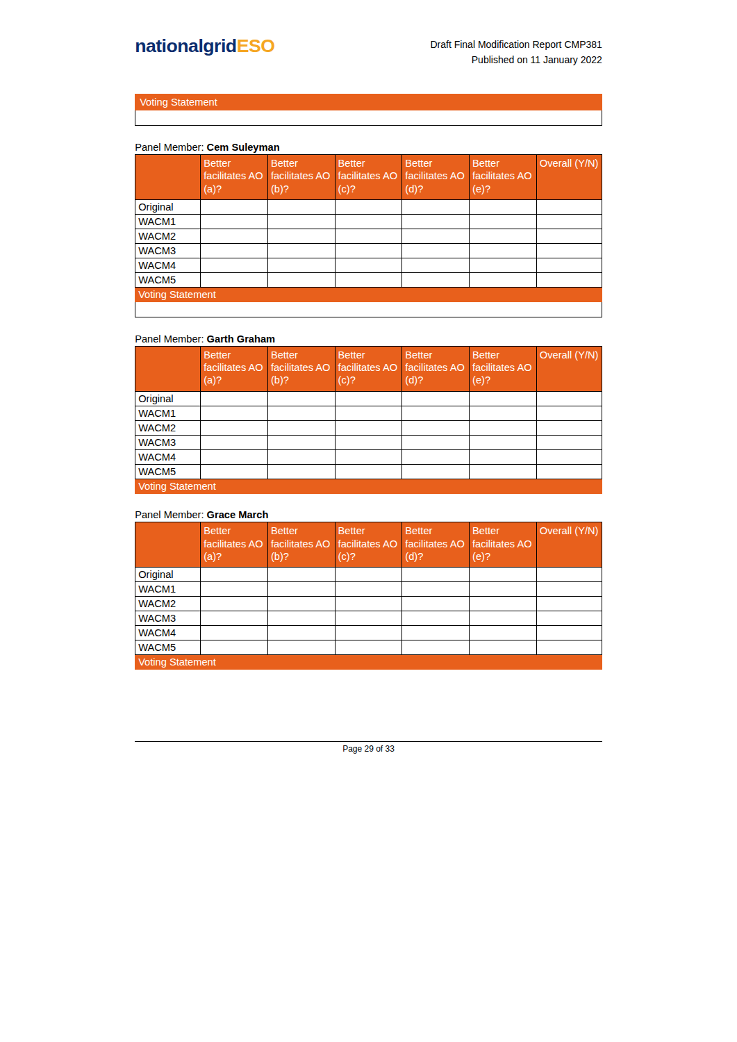national grid ESO
Draft Final Modification Report CMP381
Published on 11 January 2022
Voting Statement
Panel Member: Cem Suleyman
| | Better facilitates AO (a)? | Better facilitates AO (b)? | Better facilitates AO (c)? | Better facilitates AO (d)? | Better facilitates AO (e)? | Overall (Y/N) |
| --- | --- | --- | --- | --- | --- | --- |
| Original | | | | | | |
| WACM1 | | | | | | |
| WACM2 | | | | | | |
| WACM3 | | | | | | |
| WACM4 | | | | | | |
| WACM5 | | | | | | |
| Voting Statement |
Panel Member: Garth Graham
| | Better facilitates AO (a)? | Better facilitates AO (b)? | Better facilitates AO (c)? | Better facilitates AO (d)? | Better facilitates AO (e)? | Overall (Y/N) |
| --- | --- | --- | --- | --- | --- | --- |
| Original | | | | | | |
| WACM1 | | | | | | |
| WACM2 | | | | | | |
| WACM3 | | | | | | |
| WACM4 | | | | | | |
| WACM5 | | | | | | |
| Voting Statement |
Panel Member: Grace March
| | Better facilitates AO (a)? | Better facilitates AO (b)? | Better facilitates AO (c)? | Better facilitates AO (d)? | Better facilitates AO (e)? | Overall (Y/N) |
| --- | --- | --- | --- | --- | --- | --- |
| Original | | | | | | |
| WACM1 | | | | | | |
| WACM2 | | | | | | |
| WACM3 | | | | | | |
| WACM4 | | | | | | |
| WACM5 | | | | | | |
| Voting Statement |
Page 29 of 33